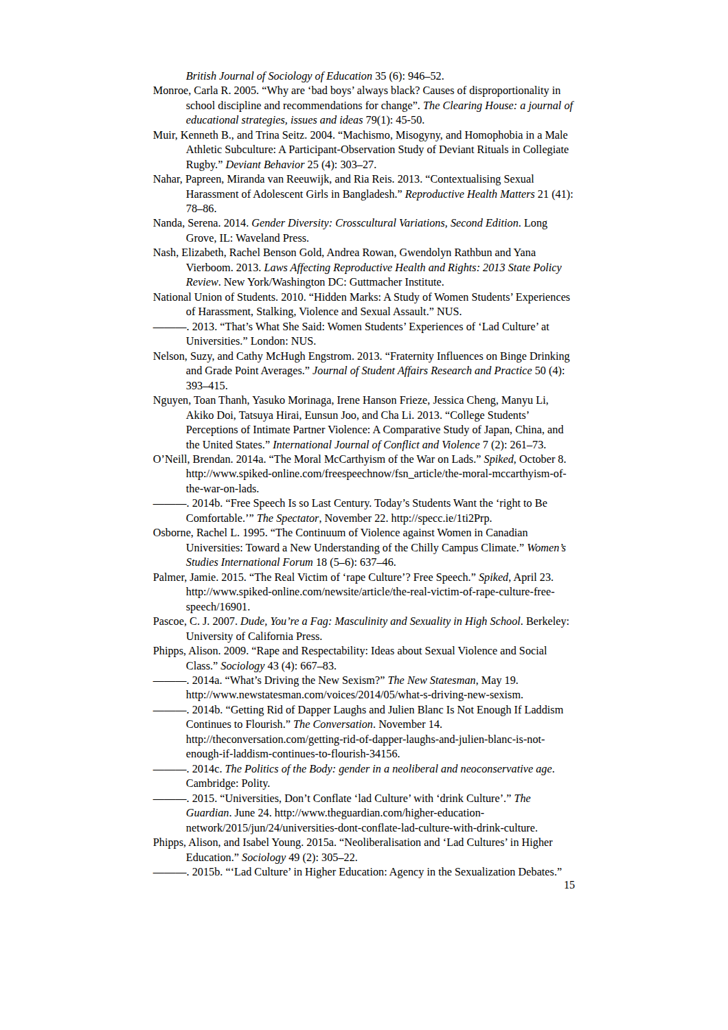British Journal of Sociology of Education 35 (6): 946–52.
Monroe, Carla R. 2005. “Why are ‘bad boys’ always black? Causes of disproportionality in school discipline and recommendations for change”. The Clearing House: a journal of educational strategies, issues and ideas 79(1): 45-50.
Muir, Kenneth B., and Trina Seitz. 2004. “Machismo, Misogyny, and Homophobia in a Male Athletic Subculture: A Participant-Observation Study of Deviant Rituals in Collegiate Rugby.” Deviant Behavior 25 (4): 303–27.
Nahar, Papreen, Miranda van Reeuwijk, and Ria Reis. 2013. “Contextualising Sexual Harassment of Adolescent Girls in Bangladesh.” Reproductive Health Matters 21 (41): 78–86.
Nanda, Serena. 2014. Gender Diversity: Crosscultural Variations, Second Edition. Long Grove, IL: Waveland Press.
Nash, Elizabeth, Rachel Benson Gold, Andrea Rowan, Gwendolyn Rathbun and Yana Vierboom. 2013. Laws Affecting Reproductive Health and Rights: 2013 State Policy Review. New York/Washington DC: Guttmacher Institute.
National Union of Students. 2010. “Hidden Marks: A Study of Women Students’ Experiences of Harassment, Stalking, Violence and Sexual Assault.” NUS.
———. 2013. “That’s What She Said: Women Students’ Experiences of ‘Lad Culture’ at Universities.” London: NUS.
Nelson, Suzy, and Cathy McHugh Engstrom. 2013. “Fraternity Influences on Binge Drinking and Grade Point Averages.” Journal of Student Affairs Research and Practice 50 (4): 393–415.
Nguyen, Toan Thanh, Yasuko Morinaga, Irene Hanson Frieze, Jessica Cheng, Manyu Li, Akiko Doi, Tatsuya Hirai, Eunsun Joo, and Cha Li. 2013. “College Students’ Perceptions of Intimate Partner Violence: A Comparative Study of Japan, China, and the United States.” International Journal of Conflict and Violence 7 (2): 261–73.
O’Neill, Brendan. 2014a. “The Moral McCarthyism of the War on Lads.” Spiked, October 8. http://www.spiked-online.com/freespeechnow/fsn_article/the-moral-mccarthyism-of-the-war-on-lads.
———. 2014b. “Free Speech Is so Last Century. Today’s Students Want the ‘right to Be Comfortable.’” The Spectator, November 22. http://specc.ie/1ti2Prp.
Osborne, Rachel L. 1995. “The Continuum of Violence against Women in Canadian Universities: Toward a New Understanding of the Chilly Campus Climate.” Women’s Studies International Forum 18 (5–6): 637–46.
Palmer, Jamie. 2015. “The Real Victim of ‘rape Culture’? Free Speech.” Spiked, April 23. http://www.spiked-online.com/newsite/article/the-real-victim-of-rape-culture-free-speech/16901.
Pascoe, C. J. 2007. Dude, You’re a Fag: Masculinity and Sexuality in High School. Berkeley: University of California Press.
Phipps, Alison. 2009. “Rape and Respectability: Ideas about Sexual Violence and Social Class.” Sociology 43 (4): 667–83.
———. 2014a. “What’s Driving the New Sexism?” The New Statesman, May 19. http://www.newstatesman.com/voices/2014/05/what-s-driving-new-sexism.
———. 2014b. “Getting Rid of Dapper Laughs and Julien Blanc Is Not Enough If Laddism Continues to Flourish.” The Conversation. November 14. http://theconversation.com/getting-rid-of-dapper-laughs-and-julien-blanc-is-not-enough-if-laddism-continues-to-flourish-34156.
———. 2014c. The Politics of the Body: gender in a neoliberal and neoconservative age. Cambridge: Polity.
———. 2015. “Universities, Don’t Conflate ‘lad Culture’ with ‘drink Culture’.” The Guardian. June 24. http://www.theguardian.com/higher-education-network/2015/jun/24/universities-dont-conflate-lad-culture-with-drink-culture.
Phipps, Alison, and Isabel Young. 2015a. “Neoliberalisation and ‘Lad Cultures’ in Higher Education.” Sociology 49 (2): 305–22.
———. 2015b. “‘Lad Culture’ in Higher Education: Agency in the Sexualization Debates.”
15